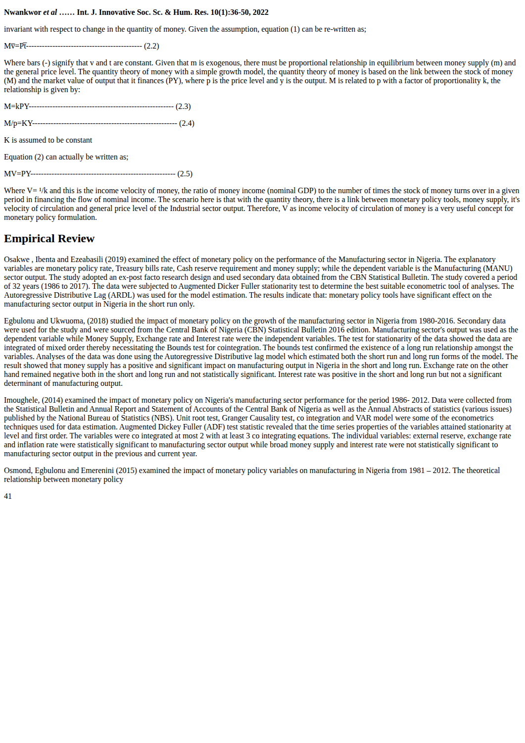Nwankwor et al …… Int. J. Innovative Soc. Sc. & Hum. Res. 10(1):36-50, 2022
invariant with respect to change in the quantity of money. Given the assumption, equation (1) can be re-written as;
Mv̅=Pt̅-------------------------------------------- (2.2)
Where bars (-) signify that v and t are constant. Given that m is exogenous, there must be proportional relationship in equilibrium between money supply (m) and the general price level. The quantity theory of money with a simple growth model, the quantity theory of money is based on the link between the stock of money (M) and the market value of output that it finances (PY), where p is the price level and y is the output. M is related to p with a factor of proportionality k, the relationship is given by:
M=kPY------------------------------------------------------- (2.3)
M/p=KY------------------------------------------------------- (2.4)
K is assumed to be constant
Equation (2) can actually be written as;
MV=PY------------------------------------------------------- (2.5)
Where V= ¹/k and this is the income velocity of money, the ratio of money income (nominal GDP) to the number of times the stock of money turns over in a given period in financing the flow of nominal income. The scenario here is that with the quantity theory, there is a link between monetary policy tools, money supply, it's velocity of circulation and general price level of the Industrial sector output. Therefore, V as income velocity of circulation of money is a very useful concept for monetary policy formulation.
Empirical Review
Osakwe , Ibenta and Ezeabasili (2019) examined the effect of monetary policy on the performance of the Manufacturing sector in Nigeria. The explanatory variables are monetary policy rate, Treasury bills rate, Cash reserve requirement and money supply; while the dependent variable is the Manufacturing (MANU) sector output. The study adopted an ex-post facto research design and used secondary data obtained from the CBN Statistical Bulletin. The study covered a period of 32 years (1986 to 2017). The data were subjected to Augmented Dicker Fuller stationarity test to determine the best suitable econometric tool of analyses. The Autoregressive Distributive Lag (ARDL) was used for the model estimation. The results indicate that: monetary policy tools have significant effect on the manufacturing sector output in Nigeria in the short run only.
Egbulonu and Ukwuoma, (2018) studied the impact of monetary policy on the growth of the manufacturing sector in Nigeria from 1980-2016. Secondary data were used for the study and were sourced from the Central Bank of Nigeria (CBN) Statistical Bulletin 2016 edition. Manufacturing sector's output was used as the dependent variable while Money Supply, Exchange rate and Interest rate were the independent variables. The test for stationarity of the data showed the data are integrated of mixed order thereby necessitating the Bounds test for cointegration. The bounds test confirmed the existence of a long run relationship amongst the variables. Analyses of the data was done using the Autoregressive Distributive lag model which estimated both the short run and long run forms of the model. The result showed that money supply has a positive and significant impact on manufacturing output in Nigeria in the short and long run. Exchange rate on the other hand remained negative both in the short and long run and not statistically significant. Interest rate was positive in the short and long run but not a significant determinant of manufacturing output.
Imoughele, (2014) examined the impact of monetary policy on Nigeria's manufacturing sector performance for the period 1986- 2012. Data were collected from the Statistical Bulletin and Annual Report and Statement of Accounts of the Central Bank of Nigeria as well as the Annual Abstracts of statistics (various issues) published by the National Bureau of Statistics (NBS). Unit root test, Granger Causality test, co integration and VAR model were some of the econometrics techniques used for data estimation. Augmented Dickey Fuller (ADF) test statistic revealed that the time series properties of the variables attained stationarity at level and first order. The variables were co integrated at most 2 with at least 3 co integrating equations. The individual variables: external reserve, exchange rate and inflation rate were statistically significant to manufacturing sector output while broad money supply and interest rate were not statistically significant to manufacturing sector output in the previous and current year.
Osmond, Egbulonu and Emerenini (2015) examined the impact of monetary policy variables on manufacturing in Nigeria from 1981 – 2012. The theoretical relationship between monetary policy
41